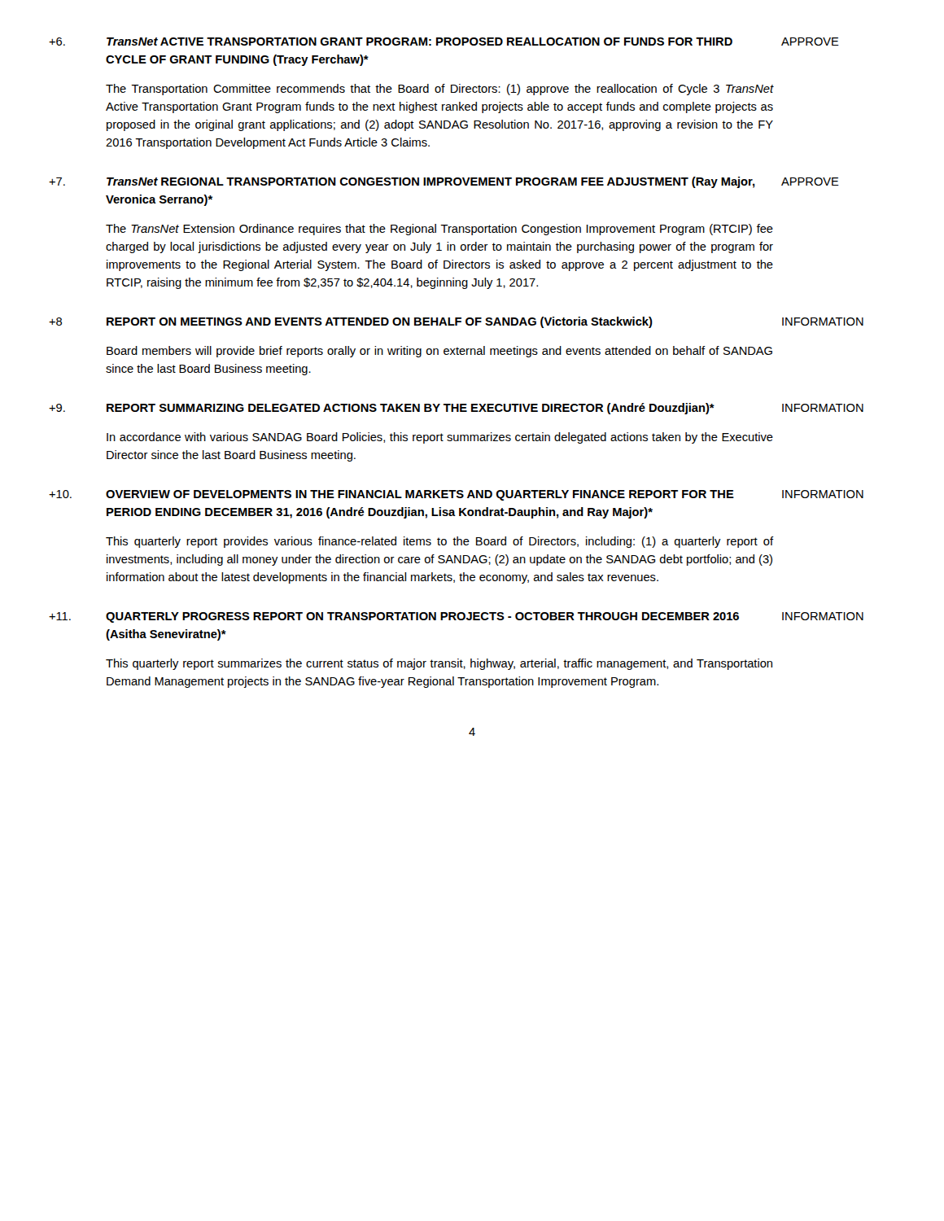+6.
TransNet ACTIVE TRANSPORTATION GRANT PROGRAM: PROPOSED REALLOCATION OF FUNDS FOR THIRD CYCLE OF GRANT FUNDING (Tracy Ferchaw)*
The Transportation Committee recommends that the Board of Directors: (1) approve the reallocation of Cycle 3 TransNet Active Transportation Grant Program funds to the next highest ranked projects able to accept funds and complete projects as proposed in the original grant applications; and (2) adopt SANDAG Resolution No. 2017-16, approving a revision to the FY 2016 Transportation Development Act Funds Article 3 Claims.
APPROVE
+7.
TransNet REGIONAL TRANSPORTATION CONGESTION IMPROVEMENT PROGRAM FEE ADJUSTMENT (Ray Major, Veronica Serrano)*
The TransNet Extension Ordinance requires that the Regional Transportation Congestion Improvement Program (RTCIP) fee charged by local jurisdictions be adjusted every year on July 1 in order to maintain the purchasing power of the program for improvements to the Regional Arterial System. The Board of Directors is asked to approve a 2 percent adjustment to the RTCIP, raising the minimum fee from $2,357 to $2,404.14, beginning July 1, 2017.
APPROVE
+8
REPORT ON MEETINGS AND EVENTS ATTENDED ON BEHALF OF SANDAG (Victoria Stackwick)
Board members will provide brief reports orally or in writing on external meetings and events attended on behalf of SANDAG since the last Board Business meeting.
INFORMATION
+9.
REPORT SUMMARIZING DELEGATED ACTIONS TAKEN BY THE EXECUTIVE DIRECTOR (André Douzdjian)*
In accordance with various SANDAG Board Policies, this report summarizes certain delegated actions taken by the Executive Director since the last Board Business meeting.
INFORMATION
+10.
OVERVIEW OF DEVELOPMENTS IN THE FINANCIAL MARKETS AND QUARTERLY FINANCE REPORT FOR THE PERIOD ENDING DECEMBER 31, 2016 (André Douzdjian, Lisa Kondrat-Dauphin, and Ray Major)*
This quarterly report provides various finance-related items to the Board of Directors, including: (1) a quarterly report of investments, including all money under the direction or care of SANDAG; (2) an update on the SANDAG debt portfolio; and (3) information about the latest developments in the financial markets, the economy, and sales tax revenues.
INFORMATION
+11.
QUARTERLY PROGRESS REPORT ON TRANSPORTATION PROJECTS - OCTOBER THROUGH DECEMBER 2016 (Asitha Seneviratne)*
This quarterly report summarizes the current status of major transit, highway, arterial, traffic management, and Transportation Demand Management projects in the SANDAG five-year Regional Transportation Improvement Program.
INFORMATION
4